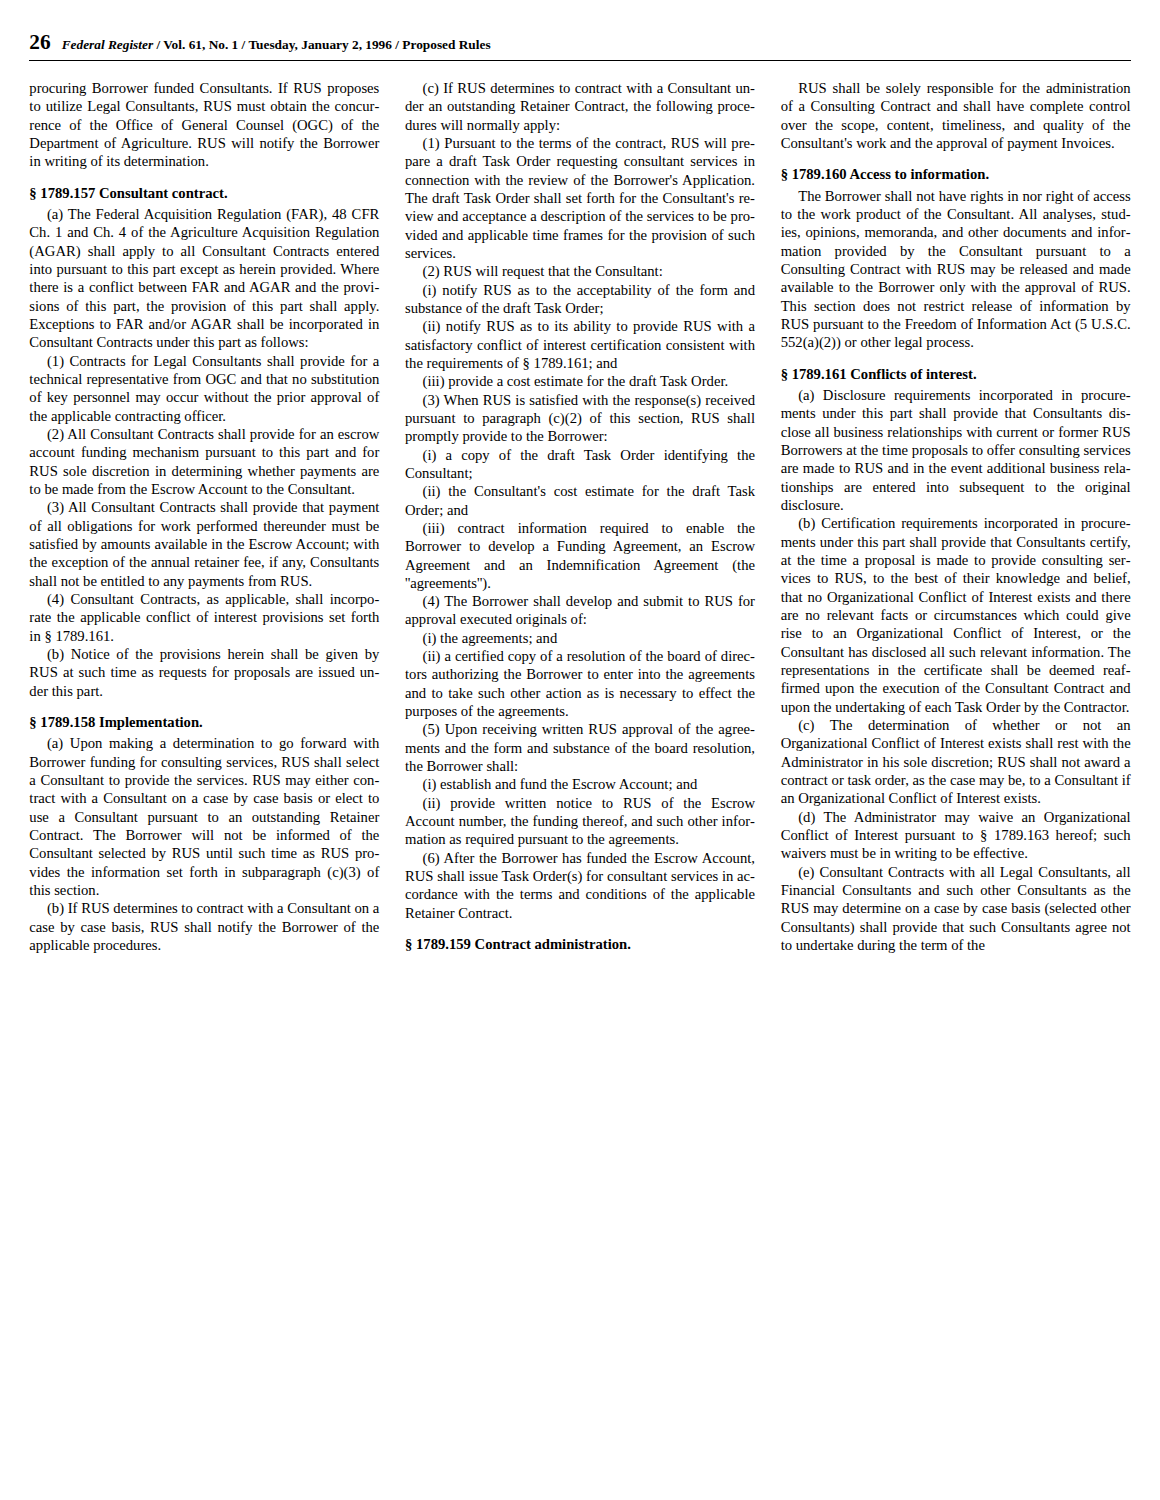26 Federal Register / Vol. 61, No. 1 / Tuesday, January 2, 1996 / Proposed Rules
procuring Borrower funded Consultants. If RUS proposes to utilize Legal Consultants, RUS must obtain the concurrence of the Office of General Counsel (OGC) of the Department of Agriculture. RUS will notify the Borrower in writing of its determination.
§ 1789.157 Consultant contract.
(a) The Federal Acquisition Regulation (FAR), 48 CFR Ch. 1 and Ch. 4 of the Agriculture Acquisition Regulation (AGAR) shall apply to all Consultant Contracts entered into pursuant to this part except as herein provided. Where there is a conflict between FAR and AGAR and the provisions of this part, the provision of this part shall apply. Exceptions to FAR and/or AGAR shall be incorporated in Consultant Contracts under this part as follows:
(1) Contracts for Legal Consultants shall provide for a technical representative from OGC and that no substitution of key personnel may occur without the prior approval of the applicable contracting officer.
(2) All Consultant Contracts shall provide for an escrow account funding mechanism pursuant to this part and for RUS sole discretion in determining whether payments are to be made from the Escrow Account to the Consultant.
(3) All Consultant Contracts shall provide that payment of all obligations for work performed thereunder must be satisfied by amounts available in the Escrow Account; with the exception of the annual retainer fee, if any, Consultants shall not be entitled to any payments from RUS.
(4) Consultant Contracts, as applicable, shall incorporate the applicable conflict of interest provisions set forth in § 1789.161.
(b) Notice of the provisions herein shall be given by RUS at such time as requests for proposals are issued under this part.
§ 1789.158 Implementation.
(a) Upon making a determination to go forward with Borrower funding for consulting services, RUS shall select a Consultant to provide the services. RUS may either contract with a Consultant on a case by case basis or elect to use a Consultant pursuant to an outstanding Retainer Contract. The Borrower will not be informed of the Consultant selected by RUS until such time as RUS provides the information set forth in subparagraph (c)(3) of this section.
(b) If RUS determines to contract with a Consultant on a case by case basis, RUS shall notify the Borrower of the applicable procedures.
(c) If RUS determines to contract with a Consultant under an outstanding Retainer Contract, the following procedures will normally apply:
(1) Pursuant to the terms of the contract, RUS will prepare a draft Task Order requesting consultant services in connection with the review of the Borrower's Application. The draft Task Order shall set forth for the Consultant's review and acceptance a description of the services to be provided and applicable time frames for the provision of such services.
(2) RUS will request that the Consultant:
(i) notify RUS as to the acceptability of the form and substance of the draft Task Order;
(ii) notify RUS as to its ability to provide RUS with a satisfactory conflict of interest certification consistent with the requirements of § 1789.161; and
(iii) provide a cost estimate for the draft Task Order.
(3) When RUS is satisfied with the response(s) received pursuant to paragraph (c)(2) of this section, RUS shall promptly provide to the Borrower:
(i) a copy of the draft Task Order identifying the Consultant;
(ii) the Consultant's cost estimate for the draft Task Order; and
(iii) contract information required to enable the Borrower to develop a Funding Agreement, an Escrow Agreement and an Indemnification Agreement (the ''agreements'').
(4) The Borrower shall develop and submit to RUS for approval executed originals of:
(i) the agreements; and
(ii) a certified copy of a resolution of the board of directors authorizing the Borrower to enter into the agreements and to take such other action as is necessary to effect the purposes of the agreements.
(5) Upon receiving written RUS approval of the agreements and the form and substance of the board resolution, the Borrower shall:
(i) establish and fund the Escrow Account; and
(ii) provide written notice to RUS of the Escrow Account number, the funding thereof, and such other information as required pursuant to the agreements.
(6) After the Borrower has funded the Escrow Account, RUS shall issue Task Order(s) for consultant services in accordance with the terms and conditions of the applicable Retainer Contract.
§ 1789.159 Contract administration.
RUS shall be solely responsible for the administration of a Consulting Contract and shall have complete control over the scope, content, timeliness, and quality of the Consultant's work and the approval of payment Invoices.
§ 1789.160 Access to information.
The Borrower shall not have rights in nor right of access to the work product of the Consultant. All analyses, studies, opinions, memoranda, and other documents and information provided by the Consultant pursuant to a Consulting Contract with RUS may be released and made available to the Borrower only with the approval of RUS. This section does not restrict release of information by RUS pursuant to the Freedom of Information Act (5 U.S.C. 552(a)(2)) or other legal process.
§ 1789.161 Conflicts of interest.
(a) Disclosure requirements incorporated in procurements under this part shall provide that Consultants disclose all business relationships with current or former RUS Borrowers at the time proposals to offer consulting services are made to RUS and in the event additional business relationships are entered into subsequent to the original disclosure.
(b) Certification requirements incorporated in procurements under this part shall provide that Consultants certify, at the time a proposal is made to provide consulting services to RUS, to the best of their knowledge and belief, that no Organizational Conflict of Interest exists and there are no relevant facts or circumstances which could give rise to an Organizational Conflict of Interest, or the Consultant has disclosed all such relevant information. The representations in the certificate shall be deemed reaffirmed upon the execution of the Consultant Contract and upon the undertaking of each Task Order by the Contractor.
(c) The determination of whether or not an Organizational Conflict of Interest exists shall rest with the Administrator in his sole discretion; RUS shall not award a contract or task order, as the case may be, to a Consultant if an Organizational Conflict of Interest exists.
(d) The Administrator may waive an Organizational Conflict of Interest pursuant to § 1789.163 hereof; such waivers must be in writing to be effective.
(e) Consultant Contracts with all Legal Consultants, all Financial Consultants and such other Consultants as the RUS may determine on a case by case basis (selected other Consultants) shall provide that such Consultants agree not to undertake during the term of the